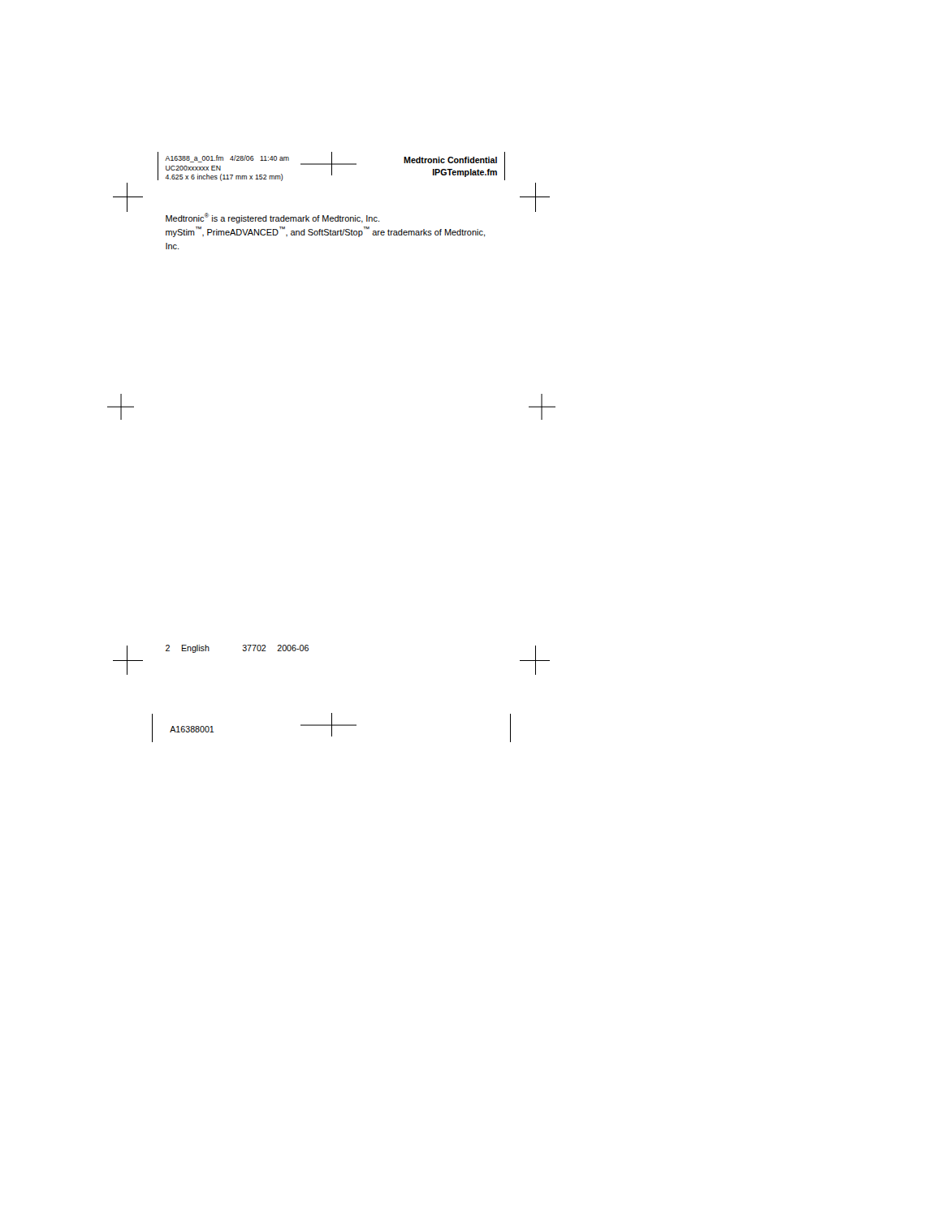A16388_a_001.fm 4/28/06 11:40 am
UC200xxxxxx EN
4.625 x 6 inches (117 mm x 152 mm)
Medtronic Confidential
IPGTemplate.fm
Medtronic® is a registered trademark of Medtronic, Inc.
myStim™, PrimeADVANCED™, and SoftStart/Stop™ are trademarks of Medtronic, Inc.
2 English 377022006-06
A16388001